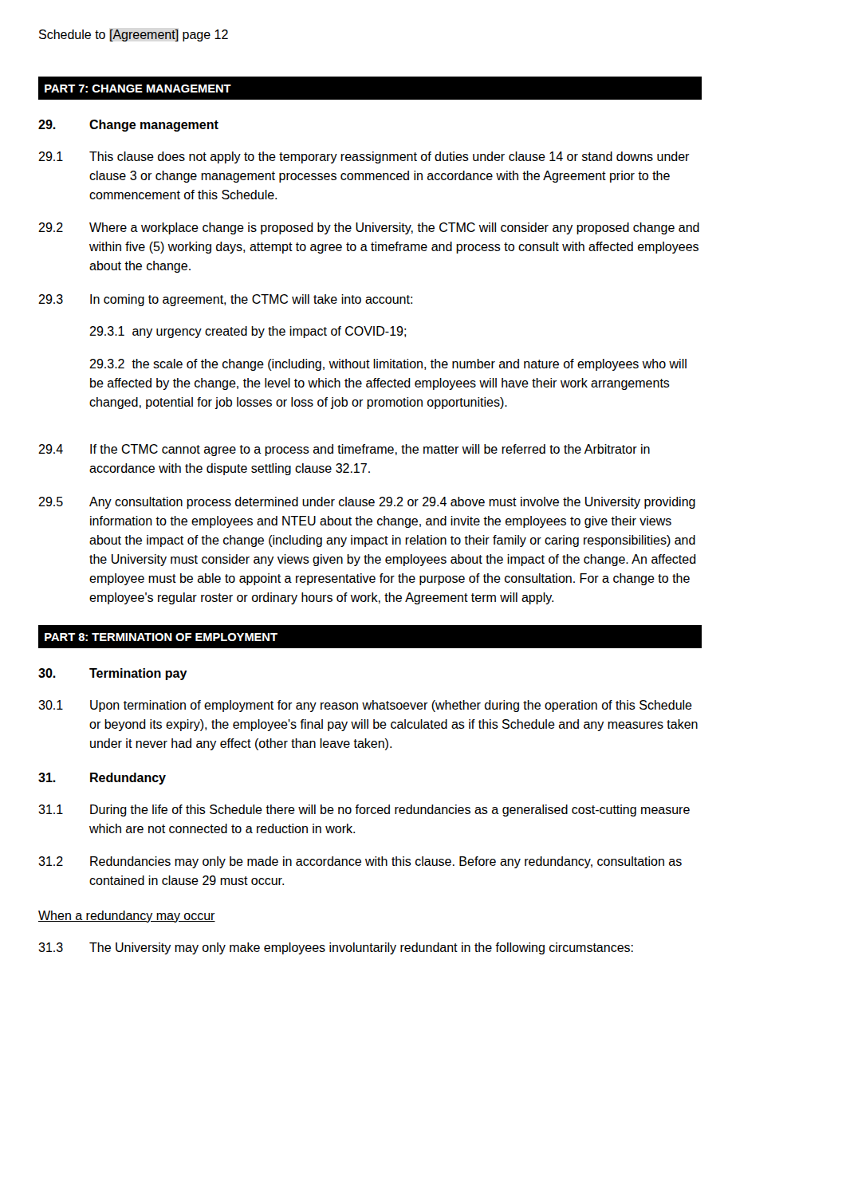Schedule to [Agreement] page 12
PART 7: CHANGE MANAGEMENT
29. Change management
29.1
This clause does not apply to the temporary reassignment of duties under clause 14 or stand downs under clause 3 or change management processes commenced in accordance with the Agreement prior to the commencement of this Schedule.
29.2
Where a workplace change is proposed by the University, the CTMC will consider any proposed change and within five (5) working days, attempt to agree to a timeframe and process to consult with affected employees about the change.
29.3
In coming to agreement, the CTMC will take into account:
29.3.1 any urgency created by the impact of COVID-19;
29.3.2 the scale of the change (including, without limitation, the number and nature of employees who will be affected by the change, the level to which the affected employees will have their work arrangements changed, potential for job losses or loss of job or promotion opportunities).
29.4
If the CTMC cannot agree to a process and timeframe, the matter will be referred to the Arbitrator in accordance with the dispute settling clause 32.17.
29.5
Any consultation process determined under clause 29.2 or 29.4 above must involve the University providing information to the employees and NTEU about the change, and invite the employees to give their views about the impact of the change (including any impact in relation to their family or caring responsibilities) and the University must consider any views given by the employees about the impact of the change. An affected employee must be able to appoint a representative for the purpose of the consultation. For a change to the employee's regular roster or ordinary hours of work, the Agreement term will apply.
PART 8: TERMINATION OF EMPLOYMENT
30. Termination pay
30.1
Upon termination of employment for any reason whatsoever (whether during the operation of this Schedule or beyond its expiry), the employee's final pay will be calculated as if this Schedule and any measures taken under it never had any effect (other than leave taken).
31. Redundancy
31.1
During the life of this Schedule there will be no forced redundancies as a generalised cost-cutting measure which are not connected to a reduction in work.
31.2
Redundancies may only be made in accordance with this clause. Before any redundancy, consultation as contained in clause 29 must occur.
When a redundancy may occur
31.3
The University may only make employees involuntarily redundant in the following circumstances: